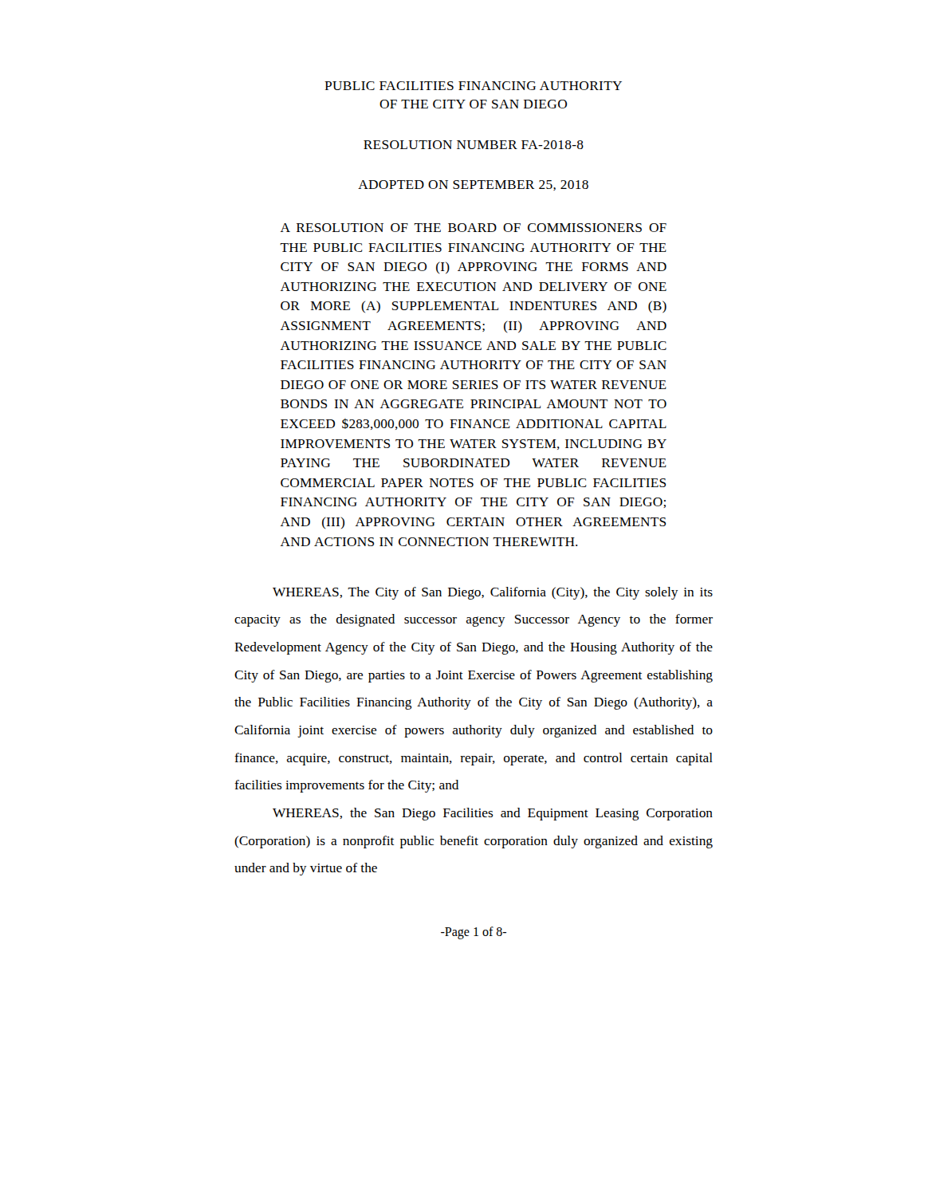PUBLIC FACILITIES FINANCING AUTHORITY
OF THE CITY OF SAN DIEGO
RESOLUTION NUMBER FA-2018-8
ADOPTED ON SEPTEMBER 25, 2018
A RESOLUTION OF THE BOARD OF COMMISSIONERS OF THE PUBLIC FACILITIES FINANCING AUTHORITY OF THE CITY OF SAN DIEGO (I) APPROVING THE FORMS AND AUTHORIZING THE EXECUTION AND DELIVERY OF ONE OR MORE (A) SUPPLEMENTAL INDENTURES AND (B) ASSIGNMENT AGREEMENTS; (II) APPROVING AND AUTHORIZING THE ISSUANCE AND SALE BY THE PUBLIC FACILITIES FINANCING AUTHORITY OF THE CITY OF SAN DIEGO OF ONE OR MORE SERIES OF ITS WATER REVENUE BONDS IN AN AGGREGATE PRINCIPAL AMOUNT NOT TO EXCEED $283,000,000 TO FINANCE ADDITIONAL CAPITAL IMPROVEMENTS TO THE WATER SYSTEM, INCLUDING BY PAYING THE SUBORDINATED WATER REVENUE COMMERCIAL PAPER NOTES OF THE PUBLIC FACILITIES FINANCING AUTHORITY OF THE CITY OF SAN DIEGO; AND (III) APPROVING CERTAIN OTHER AGREEMENTS AND ACTIONS IN CONNECTION THEREWITH.
WHEREAS, The City of San Diego, California (City), the City solely in its capacity as the designated successor agency Successor Agency to the former Redevelopment Agency of the City of San Diego, and the Housing Authority of the City of San Diego, are parties to a Joint Exercise of Powers Agreement establishing the Public Facilities Financing Authority of the City of San Diego (Authority), a California joint exercise of powers authority duly organized and established to finance, acquire, construct, maintain, repair, operate, and control certain capital facilities improvements for the City; and
WHEREAS, the San Diego Facilities and Equipment Leasing Corporation (Corporation) is a nonprofit public benefit corporation duly organized and existing under and by virtue of the
-Page 1 of 8-